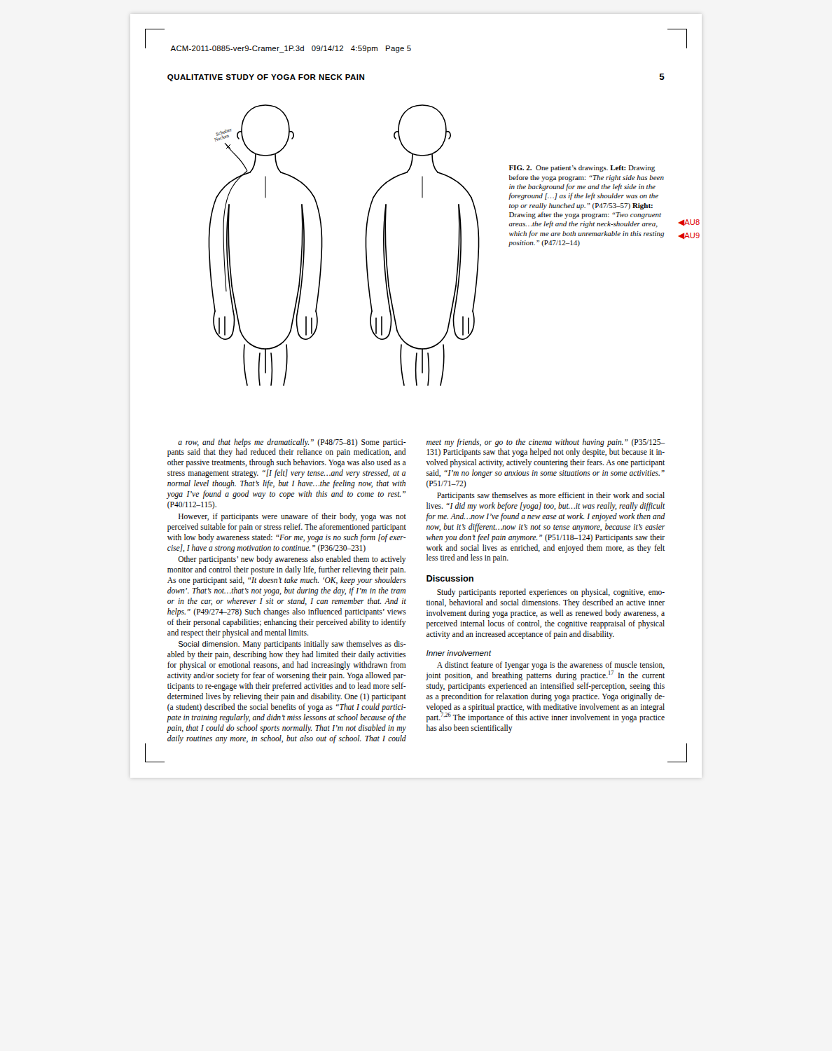ACM-2011-0885-ver9-Cramer_1P.3d 09/14/12 4:59pm Page 5
QUALITATIVE STUDY OF YOGA FOR NECK PAIN 5
Schulter Nacken
FIG. 2. One patient’s drawings. Left: Drawing before the yoga program: “The right side has been in the background for me and the left side in the foreground […] as if the left shoulder was on the top or really hunched up.” (P47/53–57) Right: Drawing after the yoga program: “Two congruent areas…the left and the right neck-shoulder area, which for me are both unremarkable in this resting position.” (P47/12–14) ◀AU8 ◀AU9
a row, and that helps me dramatically.” (P48/75–81) Some participants said that they had reduced their reliance on pain medication, and other passive treatments, through such behaviors. Yoga was also used as a stress management strategy. “[I felt] very tense…and very stressed, at a normal level though. That’s life, but I have…the feeling now, that with yoga I’ve found a good way to cope with this and to come to rest.” (P40/112–115).
However, if participants were unaware of their body, yoga was not perceived suitable for pain or stress relief. The aforementioned participant with low body awareness stated: “For me, yoga is no such form [of exercise], I have a strong motivation to continue.” (P36/230–231)
Other participants’ new body awareness also enabled them to actively monitor and control their posture in daily life, further relieving their pain. As one participant said, “It doesn’t take much. ‘OK, keep your shoulders down’. That’s not…that’s not yoga, but during the day, if I’m in the tram or in the car, or wherever I sit or stand, I can remember that. And it helps.” (P49/274–278) Such changes also influenced participants’ views of their personal capabilities; enhancing their perceived ability to identify and respect their physical and mental limits.
Social dimension. Many participants initially saw themselves as disabled by their pain, describing how they had limited their daily activities for physical or emotional reasons, and had increasingly withdrawn from activity and/or society for fear of worsening their pain. Yoga allowed participants to re-engage with their preferred activities and to lead more self-determined lives by relieving their pain and disability. One (1) participant (a student) described the social benefits of yoga as “That I could participate in training regularly, and didn’t miss lessons at school because of the pain, that I could do school sports normally. That I’m not disabled in my daily routines any more, in school, but also out of school. That I could meet my friends, or go to the cinema without having pain.” (P35/125–131) Participants saw that yoga helped not only despite, but because it involved physical activity, actively countering their fears. As one participant said, “I’m no longer so anxious in some situations or in some activities.” (P51/71–72)
Participants saw themselves as more efficient in their work and social lives. “I did my work before [yoga] too, but…it was really, really difficult for me. And…now I’ve found a new ease at work. I enjoyed work then and now, but it’s different…now it’s not so tense anymore, because it’s easier when you don’t feel pain anymore.” (P51/118–124) Participants saw their work and social lives as enriched, and enjoyed them more, as they felt less tired and less in pain.
Discussion
Study participants reported experiences on physical, cognitive, emotional, behavioral and social dimensions. They described an active inner involvement during yoga practice, as well as renewed body awareness, a perceived internal locus of control, the cognitive reappraisal of physical activity and an increased acceptance of pain and disability.
Inner involvement
A distinct feature of Iyengar yoga is the awareness of muscle tension, joint position, and breathing patterns during practice.17 In the current study, participants experienced an intensified self-perception, seeing this as a precondition for relaxation during yoga practice. Yoga originally developed as a spiritual practice, with meditative involvement as an integral part.7,26 The importance of this active inner involvement in yoga practice has also been scientifically